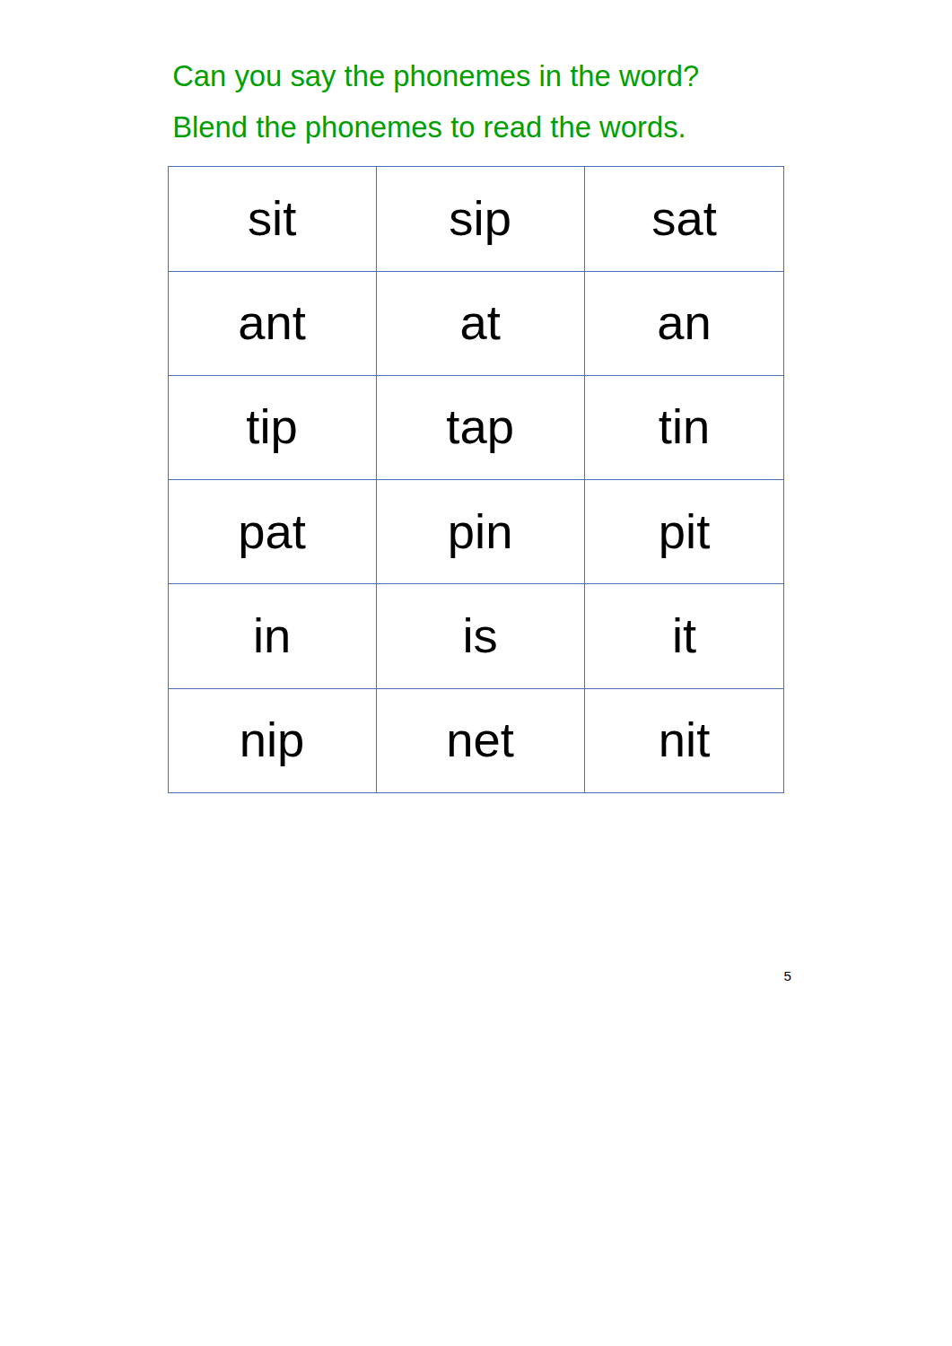Can you say the phonemes in the word?
Blend the phonemes to read the words.
| sit | sip | sat |
| ant | at | an |
| tip | tap | tin |
| pat | pin | pit |
| in | is | it |
| nip | net | nit |
5